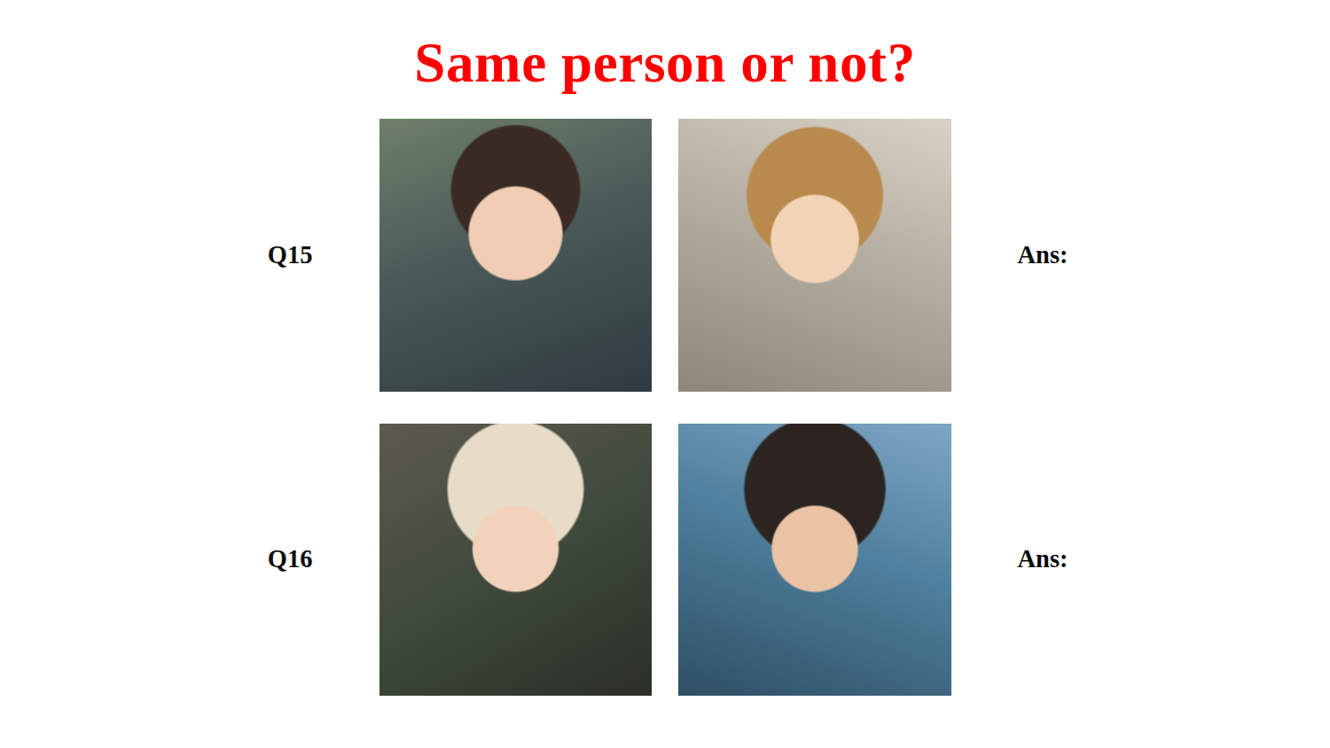Same person or not?
Q15
Ans:
Q16
Ans: